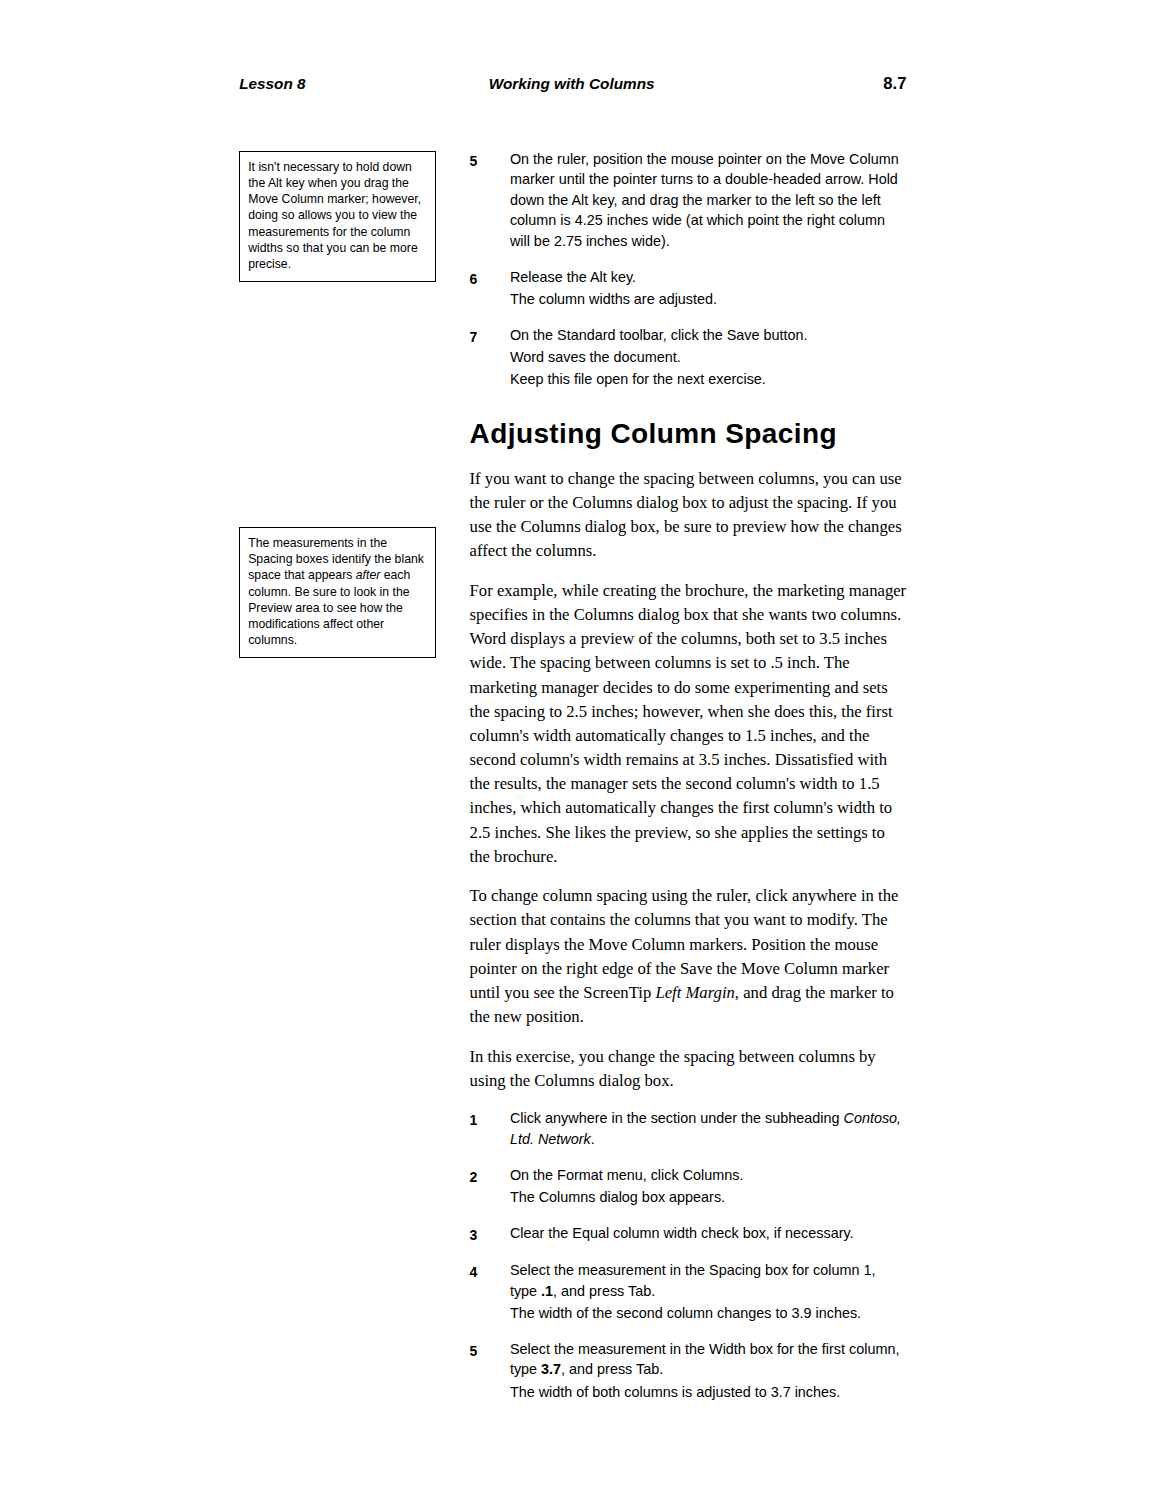Lesson 8 Working with Columns 8.7
It isn't necessary to hold down the Alt key when you drag the Move Column marker; however, doing so allows you to view the measurements for the column widths so that you can be more precise.
The measurements in the Spacing boxes identify the blank space that appears after each column. Be sure to look in the Preview area to see how the modifications affect other columns.
5
On the ruler, position the mouse pointer on the Move Column marker until the pointer turns to a double-headed arrow. Hold down the Alt key, and drag the marker to the left so the left column is 4.25 inches wide (at which point the right column will be 2.75 inches wide).
6
Release the Alt key.
The column widths are adjusted.
7
On the Standard toolbar, click the Save button.
Word saves the document.
Keep this file open for the next exercise.
Adjusting Column Spacing
If you want to change the spacing between columns, you can use the ruler or the Columns dialog box to adjust the spacing. If you use the Columns dialog box, be sure to preview how the changes affect the columns.
For example, while creating the brochure, the marketing manager specifies in the Columns dialog box that she wants two columns. Word displays a preview of the columns, both set to 3.5 inches wide. The spacing between columns is set to .5 inch. The marketing manager decides to do some experimenting and sets the spacing to 2.5 inches; however, when she does this, the first column's width automatically changes to 1.5 inches, and the second column's width remains at 3.5 inches. Dissatisfied with the results, the manager sets the second column's width to 1.5 inches, which automatically changes the first column's width to 2.5 inches. She likes the preview, so she applies the settings to the brochure.
To change column spacing using the ruler, click anywhere in the section that contains the columns that you want to modify. The ruler displays the Move Column markers. Position the mouse pointer on the right edge of the Save the Move Column marker until you see the ScreenTip Left Margin, and drag the marker to the new position.
In this exercise, you change the spacing between columns by using the Columns dialog box.
1
Click anywhere in the section under the subheading Contoso, Ltd. Network.
2
On the Format menu, click Columns.
The Columns dialog box appears.
3
Clear the Equal column width check box, if necessary.
4
Select the measurement in the Spacing box for column 1, type .1, and press Tab.
The width of the second column changes to 3.9 inches.
5
Select the measurement in the Width box for the first column, type 3.7, and press Tab.
The width of both columns is adjusted to 3.7 inches.